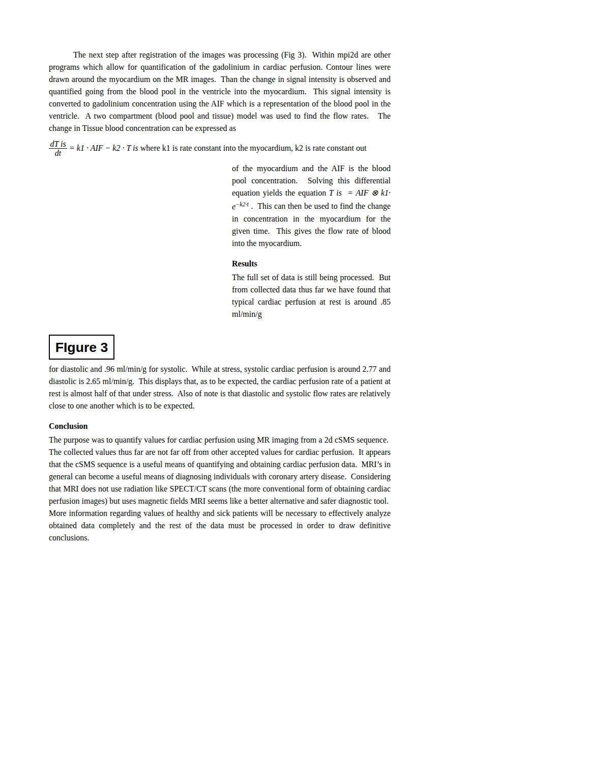The next step after registration of the images was processing (Fig 3). Within mpi2d are other programs which allow for quantification of the gadolinium in cardiac perfusion. Contour lines were drawn around the myocardium on the MR images. Than the change in signal intensity is observed and quantified going from the blood pool in the ventricle into the myocardium. This signal intensity is converted to gadolinium concentration using the AIF which is a representation of the blood pool in the ventricle. A two compartment (blood pool and tissue) model was used to find the flow rates. The change in Tissue blood concentration can be expressed as
dT is dt = k1 · AIF − k2 · T is where k1 is rate constant into the myocardium, k2 is rate constant out
FIgure 3
of the myocardium and the AIF is the blood pool concentration. Solving this differential equation yields the equation T is = AIF ⊗ k1· e−k2·t . This can then be used to find the change in concentration in the myocardium for the given time. This gives the flow rate of blood into the myocardium.
Results
The full set of data is still being processed. But from collected data thus far we have found that typical cardiac perfusion at rest is around .85 ml/min/g
for diastolic and .96 ml/min/g for systolic. While at stress, systolic cardiac perfusion is around 2.77 and diastolic is 2.65 ml/min/g. This displays that, as to be expected, the cardiac perfusion rate of a patient at rest is almost half of that under stress. Also of note is that diastolic and systolic flow rates are relatively close to one another which is to be expected.
Conclusion
The purpose was to quantify values for cardiac perfusion using MR imaging from a 2d cSMS sequence. The collected values thus far are not far off from other accepted values for cardiac perfusion. It appears that the cSMS sequence is a useful means of quantifying and obtaining cardiac perfusion data. MRI’s in general can become a useful means of diagnosing individuals with coronary artery disease. Considering that MRI does not use radiation like SPECT/CT scans (the more conventional form of obtaining cardiac perfusion images) but uses magnetic fields MRI seems like a better alternative and safer diagnostic tool. More information regarding values of healthy and sick patients will be necessary to effectively analyze obtained data completely and the rest of the data must be processed in order to draw definitive conclusions.